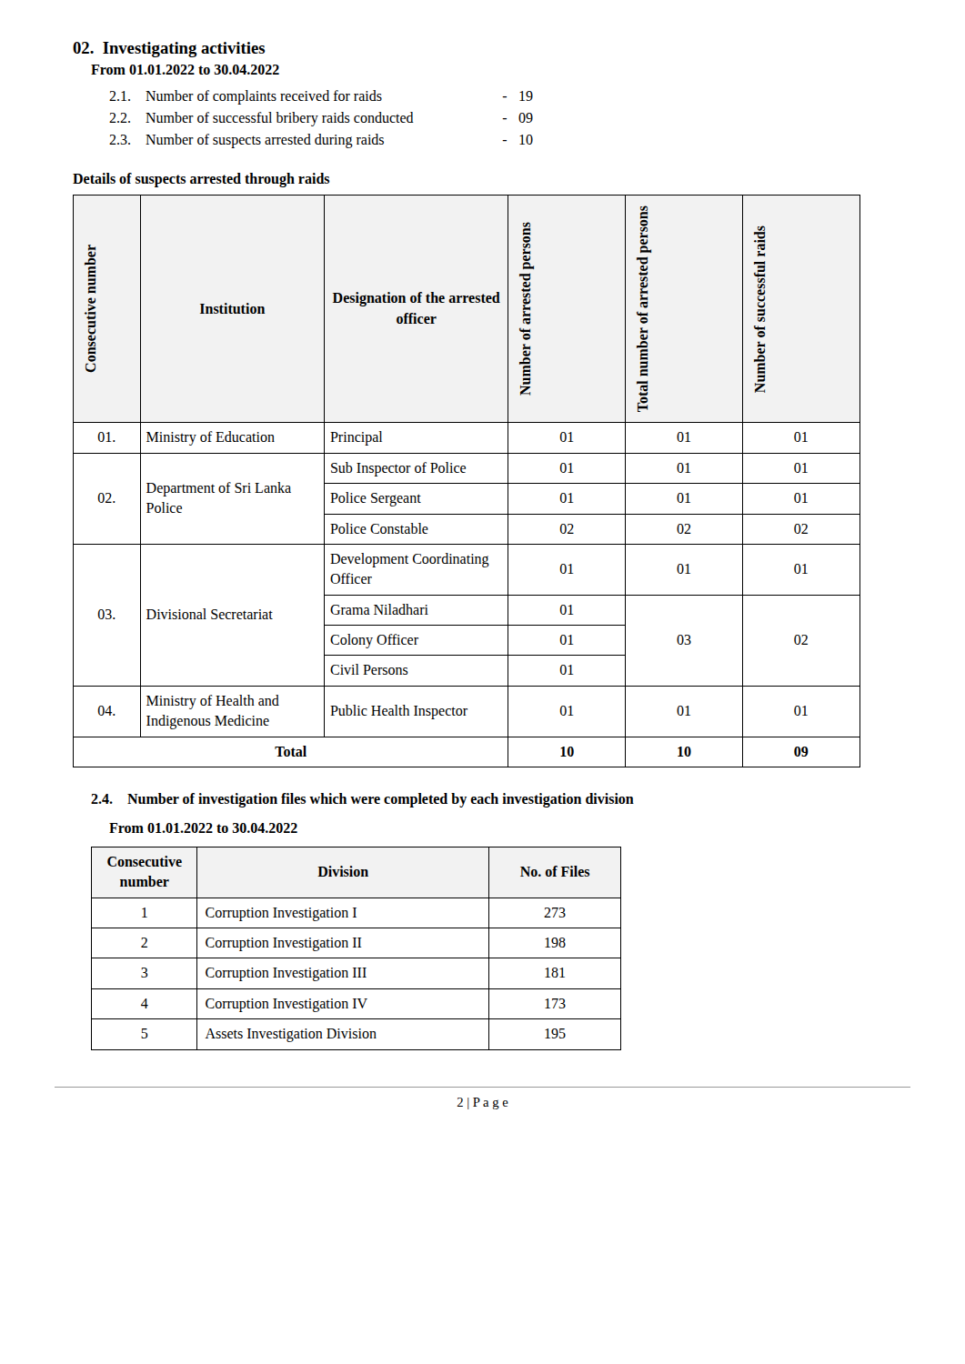02. Investigating activities
From 01.01.2022 to 30.04.2022
2.1. Number of complaints received for raids-19
2.2. Number of successful bribery raids conducted-09
2.3. Number of suspects arrested during raids-10
Details of suspects arrested through raids
| Consecutive number | Institution | Designation of the arrested officer | Number of arrested persons | Total number of arrested persons | Number of successful raids |
| --- | --- | --- | --- | --- | --- |
| 01. | Ministry of Education | Principal | 01 | 01 | 01 |
| 02. | Department of Sri Lanka Police | Sub Inspector of Police | 01 | 01 | 01 |
| Police Sergeant | 01 | 01 | 01 |
| Police Constable | 02 | 02 | 02 |
| 03. | Divisional Secretariat | Development Coordinating Officer | 01 | 01 | 01 |
| Grama Niladhari | 01 | 03 | 02 |
| Colony Officer | 01 |
| Civil Persons | 01 |
| 04. | Ministry of Health and Indigenous Medicine | Public Health Inspector | 01 | 01 | 01 |
| Total | 10 | 10 | 09 |
2.4. Number of investigation files which were completed by each investigation division
From 01.01.2022 to 30.04.2022
| Consecutive number | Division | No. of Files |
| --- | --- | --- |
| 1 | Corruption Investigation I | 273 |
| 2 | Corruption Investigation II | 198 |
| 3 | Corruption Investigation III | 181 |
| 4 | Corruption Investigation IV | 173 |
| 5 | Assets Investigation Division | 195 |
2 | P a g e